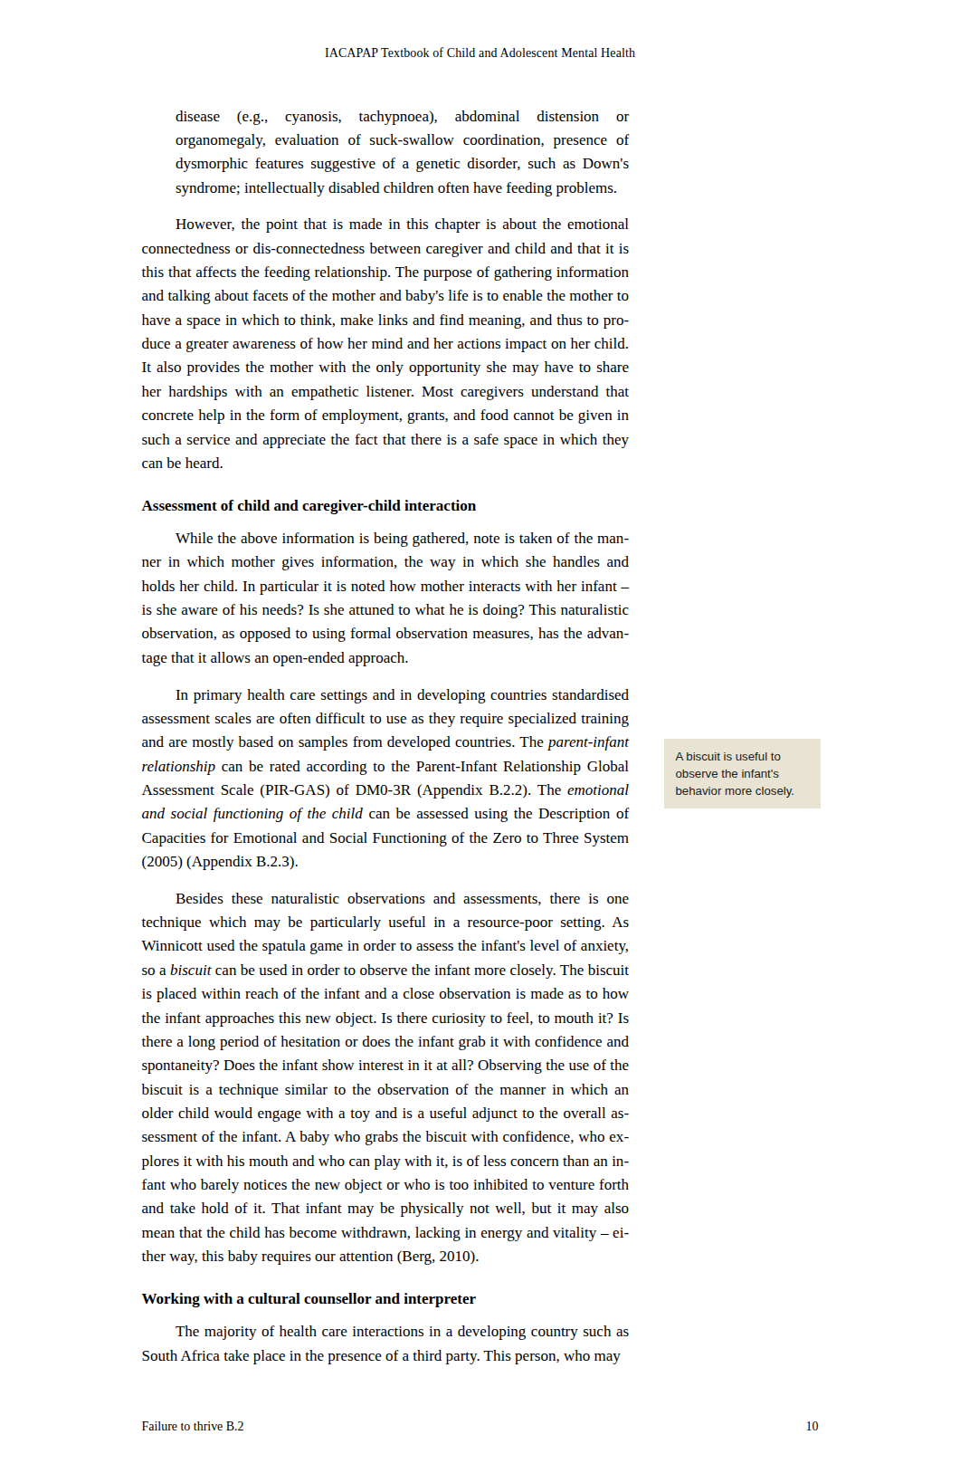IACAPAP Textbook of Child and Adolescent Mental Health
A biscuit is useful to observe the infant's behavior more closely.
disease (e.g., cyanosis, tachypnoea), abdominal distension or organomegaly, evaluation of suck-swallow coordination, presence of dysmorphic features suggestive of a genetic disorder, such as Down's syndrome; intellectually disabled children often have feeding problems.
However, the point that is made in this chapter is about the emotional connectedness or dis-connectedness between caregiver and child and that it is this that affects the feeding relationship. The purpose of gathering information and talking about facets of the mother and baby's life is to enable the mother to have a space in which to think, make links and find meaning, and thus to produce a greater awareness of how her mind and her actions impact on her child. It also provides the mother with the only opportunity she may have to share her hardships with an empathetic listener. Most caregivers understand that concrete help in the form of employment, grants, and food cannot be given in such a service and appreciate the fact that there is a safe space in which they can be heard.
Assessment of child and caregiver-child interaction
While the above information is being gathered, note is taken of the manner in which mother gives information, the way in which she handles and holds her child. In particular it is noted how mother interacts with her infant – is she aware of his needs? Is she attuned to what he is doing? This naturalistic observation, as opposed to using formal observation measures, has the advantage that it allows an open-ended approach.
In primary health care settings and in developing countries standardised assessment scales are often difficult to use as they require specialized training and are mostly based on samples from developed countries. The parent-infant relationship can be rated according to the Parent-Infant Relationship Global Assessment Scale (PIR-GAS) of DM0-3R (Appendix B.2.2). The emotional and social functioning of the child can be assessed using the Description of Capacities for Emotional and Social Functioning of the Zero to Three System (2005) (Appendix B.2.3).
Besides these naturalistic observations and assessments, there is one technique which may be particularly useful in a resource-poor setting. As Winnicott used the spatula game in order to assess the infant's level of anxiety, so a biscuit can be used in order to observe the infant more closely. The biscuit is placed within reach of the infant and a close observation is made as to how the infant approaches this new object. Is there curiosity to feel, to mouth it? Is there a long period of hesitation or does the infant grab it with confidence and spontaneity? Does the infant show interest in it at all? Observing the use of the biscuit is a technique similar to the observation of the manner in which an older child would engage with a toy and is a useful adjunct to the overall assessment of the infant. A baby who grabs the biscuit with confidence, who explores it with his mouth and who can play with it, is of less concern than an infant who barely notices the new object or who is too inhibited to venture forth and take hold of it. That infant may be physically not well, but it may also mean that the child has become withdrawn, lacking in energy and vitality – either way, this baby requires our attention (Berg, 2010).
Working with a cultural counsellor and interpreter
The majority of health care interactions in a developing country such as South Africa take place in the presence of a third party. This person, who may
Failure to thrive B.2 10